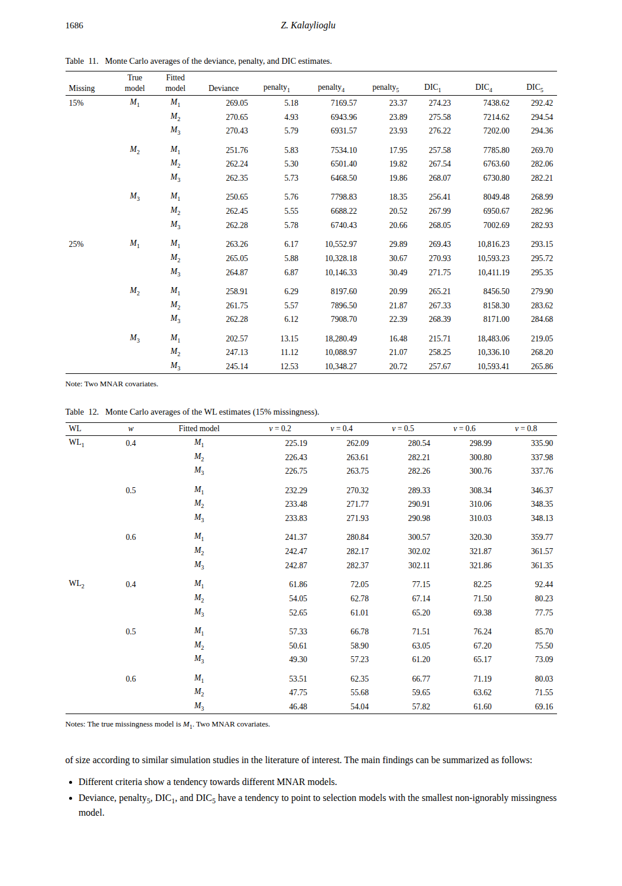1686 Z. Kalaylioglu
Table 11. Monte Carlo averages of the deviance, penalty, and DIC estimates.
| Missing | True model | Fitted model | Deviance | penalty 1 | penalty 4 | penalty 5 | DIC 1 | DIC 4 | DIC 5 |
| --- | --- | --- | --- | --- | --- | --- | --- | --- | --- |
| 15% | M 1 | M 1 | 269.05 | 5.18 | 7169.57 | 23.37 | 274.23 | 7438.62 | 292.42 |
| | | M 2 | 270.65 | 4.93 | 6943.96 | 23.89 | 275.58 | 7214.62 | 294.54 |
| | | M 3 | 270.43 | 5.79 | 6931.57 | 23.93 | 276.22 | 7202.00 | 294.36 |
| | M 2 | M 1 | 251.76 | 5.83 | 7534.10 | 17.95 | 257.58 | 7785.80 | 269.70 |
| | | M 2 | 262.24 | 5.30 | 6501.40 | 19.82 | 267.54 | 6763.60 | 282.06 |
| | | M 3 | 262.35 | 5.73 | 6468.50 | 19.86 | 268.07 | 6730.80 | 282.21 |
| | M 3 | M 1 | 250.65 | 5.76 | 7798.83 | 18.35 | 256.41 | 8049.48 | 268.99 |
| | | M 2 | 262.45 | 5.55 | 6688.22 | 20.52 | 267.99 | 6950.67 | 282.96 |
| | | M 3 | 262.28 | 5.78 | 6740.43 | 20.66 | 268.05 | 7002.69 | 282.93 |
| 25% | M 1 | M 1 | 263.26 | 6.17 | 10,552.97 | 29.89 | 269.43 | 10,816.23 | 293.15 |
| | | M 2 | 265.05 | 5.88 | 10,328.18 | 30.67 | 270.93 | 10,593.23 | 295.72 |
| | | M 3 | 264.87 | 6.87 | 10,146.33 | 30.49 | 271.75 | 10,411.19 | 295.35 |
| | M 2 | M 1 | 258.91 | 6.29 | 8197.60 | 20.99 | 265.21 | 8456.50 | 279.90 |
| | | M 2 | 261.75 | 5.57 | 7896.50 | 21.87 | 267.33 | 8158.30 | 283.62 |
| | | M 3 | 262.28 | 6.12 | 7908.70 | 22.39 | 268.39 | 8171.00 | 284.68 |
| | M 3 | M 1 | 202.57 | 13.15 | 18,280.49 | 16.48 | 215.71 | 18,483.06 | 219.05 |
| | | M 2 | 247.13 | 11.12 | 10,088.97 | 21.07 | 258.25 | 10,336.10 | 268.20 |
| | | M 3 | 245.14 | 12.53 | 10,348.27 | 20.72 | 257.67 | 10,593.41 | 265.86 |
Note: Two MNAR covariates.
Table 12. Monte Carlo averages of the WL estimates (15% missingness).
| WL | w | Fitted model | v = 0.2 | v = 0.4 | v = 0.5 | v = 0.6 | v = 0.8 |
| --- | --- | --- | --- | --- | --- | --- | --- |
| WL 1 | 0.4 | M 1 | 225.19 | 262.09 | 280.54 | 298.99 | 335.90 |
| | | M 2 | 226.43 | 263.61 | 282.21 | 300.80 | 337.98 |
| | | M 3 | 226.75 | 263.75 | 282.26 | 300.76 | 337.76 |
| | 0.5 | M 1 | 232.29 | 270.32 | 289.33 | 308.34 | 346.37 |
| | | M 2 | 233.48 | 271.77 | 290.91 | 310.06 | 348.35 |
| | | M 3 | 233.83 | 271.93 | 290.98 | 310.03 | 348.13 |
| | 0.6 | M 1 | 241.37 | 280.84 | 300.57 | 320.30 | 359.77 |
| | | M 2 | 242.47 | 282.17 | 302.02 | 321.87 | 361.57 |
| | | M 3 | 242.87 | 282.37 | 302.11 | 321.86 | 361.35 |
| WL 2 | 0.4 | M 1 | 61.86 | 72.05 | 77.15 | 82.25 | 92.44 |
| | | M 2 | 54.05 | 62.78 | 67.14 | 71.50 | 80.23 |
| | | M 3 | 52.65 | 61.01 | 65.20 | 69.38 | 77.75 |
| | 0.5 | M 1 | 57.33 | 66.78 | 71.51 | 76.24 | 85.70 |
| | | M 2 | 50.61 | 58.90 | 63.05 | 67.20 | 75.50 |
| | | M 3 | 49.30 | 57.23 | 61.20 | 65.17 | 73.09 |
| | 0.6 | M 1 | 53.51 | 62.35 | 66.77 | 71.19 | 80.03 |
| | | M 2 | 47.75 | 55.68 | 59.65 | 63.62 | 71.55 |
| | | M 3 | 46.48 | 54.04 | 57.82 | 61.60 | 69.16 |
Notes: The true missingness model is M1. Two MNAR covariates.
of size according to similar simulation studies in the literature of interest. The main findings can be summarized as follows:
Different criteria show a tendency towards different MNAR models.
Deviance, penalty5, DIC1, and DIC5 have a tendency to point to selection models with the smallest non-ignorably missingness model.